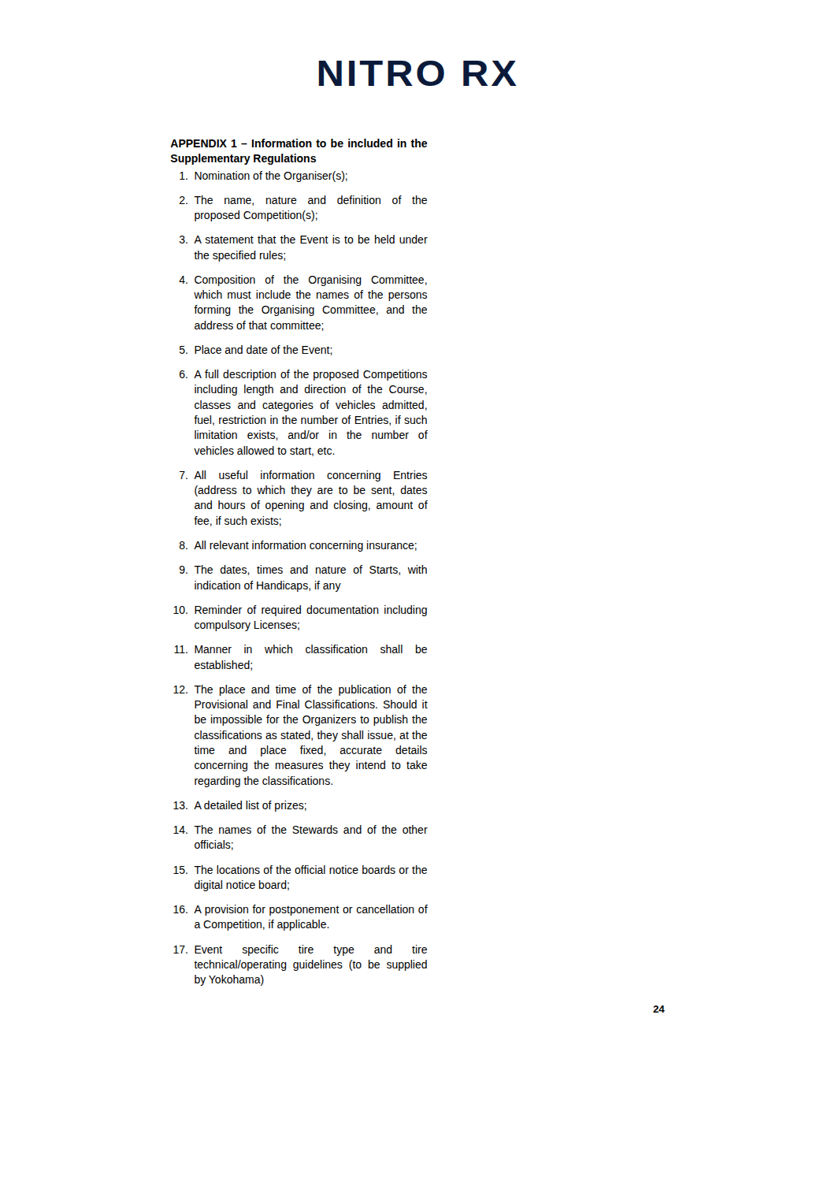NITRO RX
APPENDIX 1 – Information to be included in the Supplementary Regulations
Nomination of the Organiser(s);
The name, nature and definition of the proposed Competition(s);
A statement that the Event is to be held under the specified rules;
Composition of the Organising Committee, which must include the names of the persons forming the Organising Committee, and the address of that committee;
Place and date of the Event;
A full description of the proposed Competitions including length and direction of the Course, classes and categories of vehicles admitted, fuel, restriction in the number of Entries, if such limitation exists, and/or in the number of vehicles allowed to start, etc.
All useful information concerning Entries (address to which they are to be sent, dates and hours of opening and closing, amount of fee, if such exists;
All relevant information concerning insurance;
The dates, times and nature of Starts, with indication of Handicaps, if any
Reminder of required documentation including compulsory Licenses;
Manner in which classification shall be established;
The place and time of the publication of the Provisional and Final Classifications. Should it be impossible for the Organizers to publish the classifications as stated, they shall issue, at the time and place fixed, accurate details concerning the measures they intend to take regarding the classifications.
A detailed list of prizes;
The names of the Stewards and of the other officials;
The locations of the official notice boards or the digital notice board;
A provision for postponement or cancellation of a Competition, if applicable.
Event specific tire type and tire technical/operating guidelines (to be supplied by Yokohama)
24